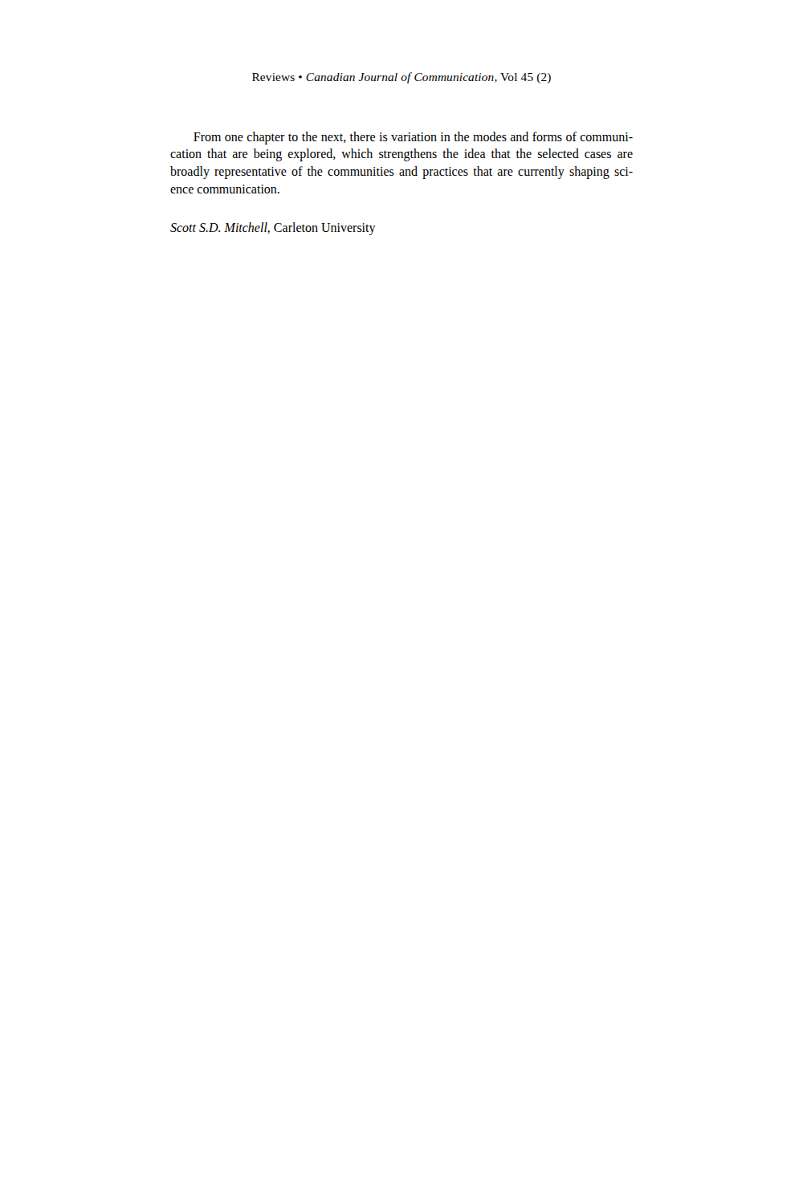Reviews • Canadian Journal of Communication, Vol 45 (2)
From one chapter to the next, there is variation in the modes and forms of communication that are being explored, which strengthens the idea that the selected cases are broadly representative of the communities and practices that are currently shaping science communication.
Scott S.D. Mitchell, Carleton University